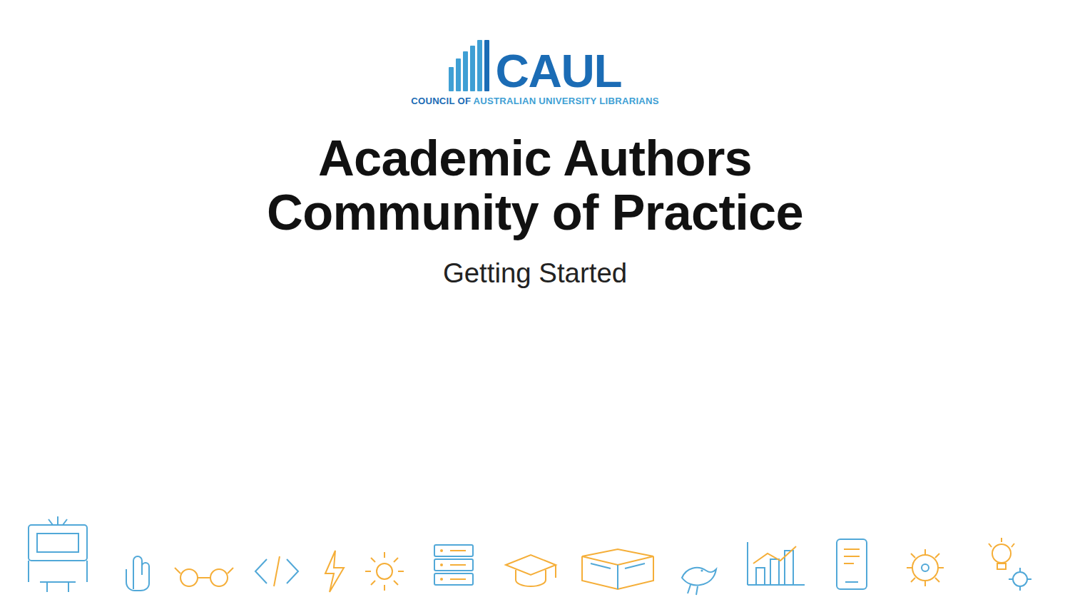CAUL
Council of Australian University Librarians
Academic Authors
Community of Practice
Getting Started